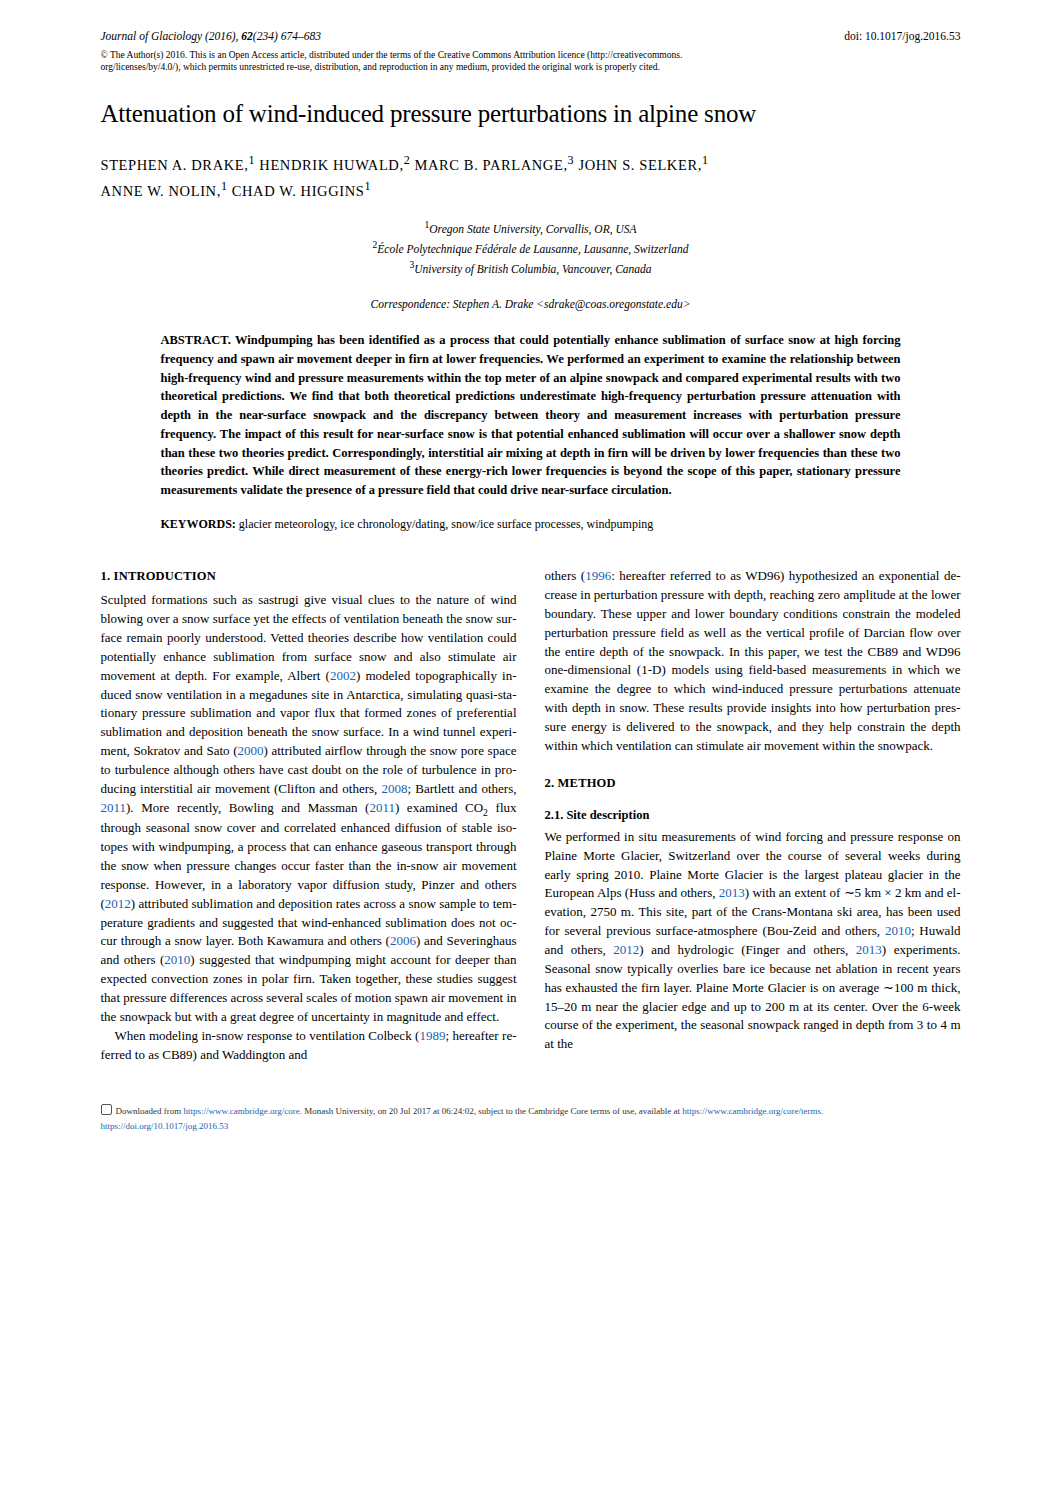Journal of Glaciology (2016), 62(234) 674–683
doi: 10.1017/jog.2016.53
© The Author(s) 2016. This is an Open Access article, distributed under the terms of the Creative Commons Attribution licence (http://creativecommons.
org/licenses/by/4.0/), which permits unrestricted re-use, distribution, and reproduction in any medium, provided the original work is properly cited.
Attenuation of wind-induced pressure perturbations in alpine snow
STEPHEN A. DRAKE,1 HENDRIK HUWALD,2 MARC B. PARLANGE,3 JOHN S. SELKER,1
ANNE W. NOLIN,1 CHAD W. HIGGINS1
1Oregon State University, Corvallis, OR, USA
2École Polytechnique Fédérale de Lausanne, Lausanne, Switzerland
3University of British Columbia, Vancouver, Canada
Correspondence: Stephen A. Drake <sdrake@coas.oregonstate.edu>
ABSTRACT. Windpumping has been identified as a process that could potentially enhance sublimation of surface snow at high forcing frequency and spawn air movement deeper in firn at lower frequencies. We performed an experiment to examine the relationship between high-frequency wind and pressure measurements within the top meter of an alpine snowpack and compared experimental results with two theoretical predictions. We find that both theoretical predictions underestimate high-frequency perturbation pressure attenuation with depth in the near-surface snowpack and the discrepancy between theory and measurement increases with perturbation pressure frequency. The impact of this result for near-surface snow is that potential enhanced sublimation will occur over a shallower snow depth than these two theories predict. Correspondingly, interstitial air mixing at depth in firn will be driven by lower frequencies than these two theories predict. While direct measurement of these energy-rich lower frequencies is beyond the scope of this paper, stationary pressure measurements validate the presence of a pressure field that could drive near-surface circulation.
KEYWORDS: glacier meteorology, ice chronology/dating, snow/ice surface processes, windpumping
1. INTRODUCTION
Sculpted formations such as sastrugi give visual clues to the nature of wind blowing over a snow surface yet the effects of ventilation beneath the snow surface remain poorly understood. Vetted theories describe how ventilation could potentially enhance sublimation from surface snow and also stimulate air movement at depth. For example, Albert (2002) modeled topographically induced snow ventilation in a megadunes site in Antarctica, simulating quasi-stationary pressure sublimation and vapor flux that formed zones of preferential sublimation and deposition beneath the snow surface. In a wind tunnel experiment, Sokratov and Sato (2000) attributed airflow through the snow pore space to turbulence although others have cast doubt on the role of turbulence in producing interstitial air movement (Clifton and others, 2008; Bartlett and others, 2011). More recently, Bowling and Massman (2011) examined CO2 flux through seasonal snow cover and correlated enhanced diffusion of stable isotopes with windpumping, a process that can enhance gaseous transport through the snow when pressure changes occur faster than the in-snow air movement response. However, in a laboratory vapor diffusion study, Pinzer and others (2012) attributed sublimation and deposition rates across a snow sample to temperature gradients and suggested that wind-enhanced sublimation does not occur through a snow layer. Both Kawamura and others (2006) and Severinghaus and others (2010) suggested that windpumping might account for deeper than expected convection zones in polar firn. Taken together, these studies suggest that pressure differences across several scales of motion spawn air movement in the snowpack but with a great degree of uncertainty in magnitude and effect.
When modeling in-snow response to ventilation Colbeck (1989; hereafter referred to as CB89) and Waddington and
others (1996: hereafter referred to as WD96) hypothesized an exponential decrease in perturbation pressure with depth, reaching zero amplitude at the lower boundary. These upper and lower boundary conditions constrain the modeled perturbation pressure field as well as the vertical profile of Darcian flow over the entire depth of the snowpack. In this paper, we test the CB89 and WD96 one-dimensional (1-D) models using field-based measurements in which we examine the degree to which wind-induced pressure perturbations attenuate with depth in snow. These results provide insights into how perturbation pressure energy is delivered to the snowpack, and they help constrain the depth within which ventilation can stimulate air movement within the snowpack.
2. METHOD
2.1. Site description
We performed in situ measurements of wind forcing and pressure response on Plaine Morte Glacier, Switzerland over the course of several weeks during early spring 2010. Plaine Morte Glacier is the largest plateau glacier in the European Alps (Huss and others, 2013) with an extent of ∼5 km × 2 km and elevation, 2750 m. This site, part of the Crans-Montana ski area, has been used for several previous surface-atmosphere (Bou-Zeid and others, 2010; Huwald and others, 2012) and hydrologic (Finger and others, 2013) experiments. Seasonal snow typically overlies bare ice because net ablation in recent years has exhausted the firn layer. Plaine Morte Glacier is on average ∼100 m thick, 15–20 m near the glacier edge and up to 200 m at its center. Over the 6-week course of the experiment, the seasonal snowpack ranged in depth from 3 to 4 m at the
Downloaded from https://www.cambridge.org/core. Monash University, on 20 Jul 2017 at 06:24:02, subject to the Cambridge Core terms of use, available at https://www.cambridge.org/core/terms. https://doi.org/10.1017/jog.2016.53